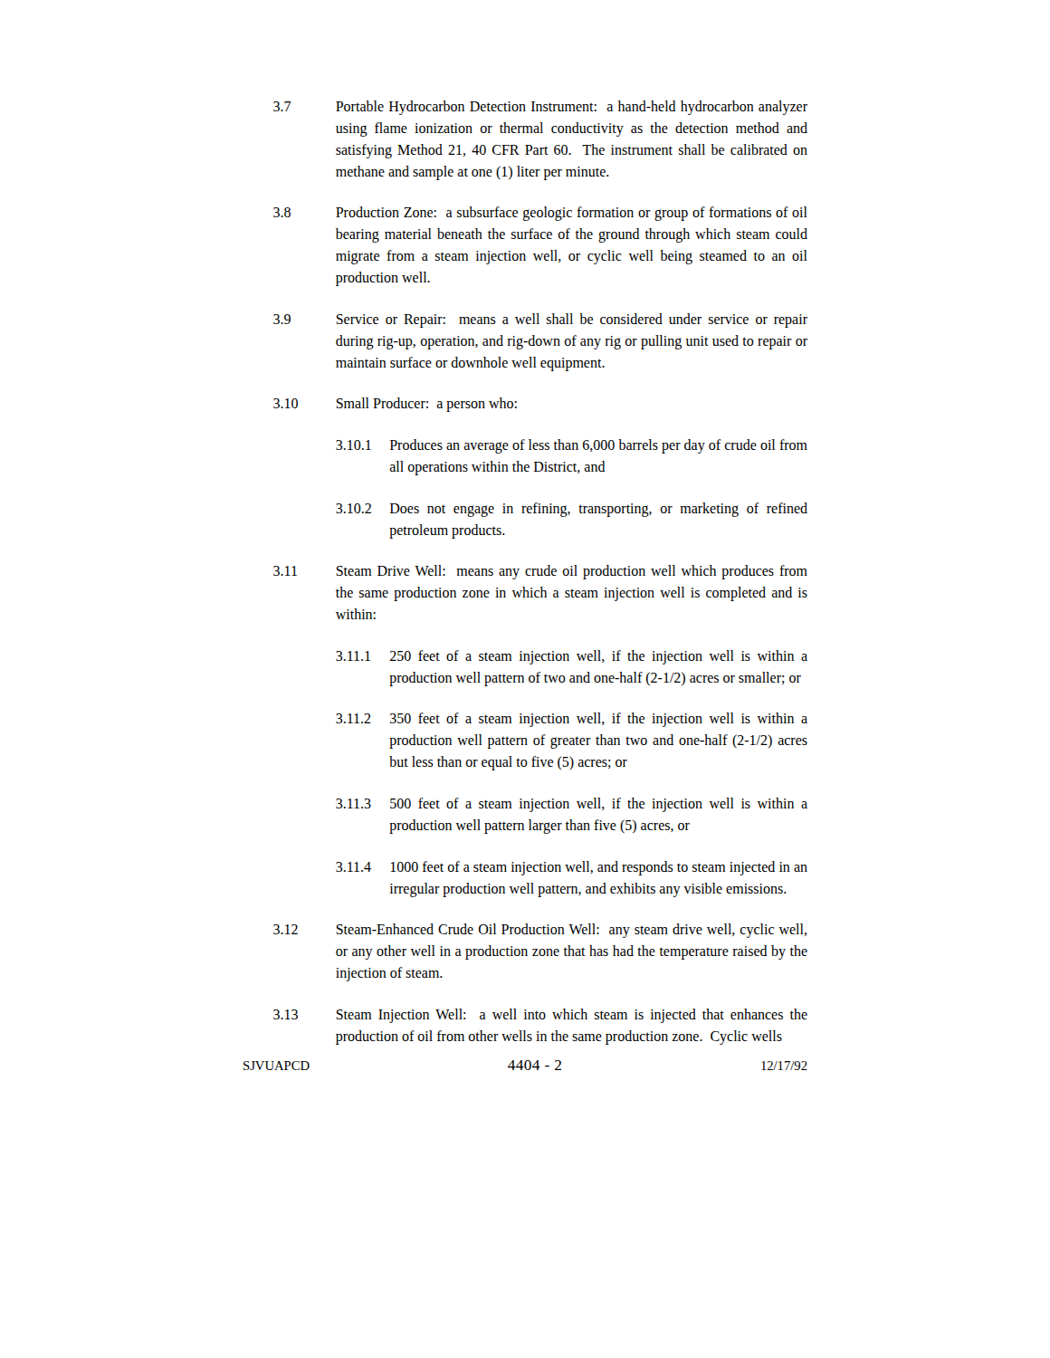3.7
Portable Hydrocarbon Detection Instrument: a hand-held hydrocarbon analyzer using flame ionization or thermal conductivity as the detection method and satisfying Method 21, 40 CFR Part 60. The instrument shall be calibrated on methane and sample at one (1) liter per minute.
3.8
Production Zone: a subsurface geologic formation or group of formations of oil bearing material beneath the surface of the ground through which steam could migrate from a steam injection well, or cyclic well being steamed to an oil production well.
3.9
Service or Repair: means a well shall be considered under service or repair during rig-up, operation, and rig-down of any rig or pulling unit used to repair or maintain surface or downhole well equipment.
3.10
Small Producer: a person who:
3.10.1
Produces an average of less than 6,000 barrels per day of crude oil from all operations within the District, and
3.10.2
Does not engage in refining, transporting, or marketing of refined petroleum products.
3.11
Steam Drive Well: means any crude oil production well which produces from the same production zone in which a steam injection well is completed and is within:
3.11.1
250 feet of a steam injection well, if the injection well is within a production well pattern of two and one-half (2-1/2) acres or smaller; or
3.11.2
350 feet of a steam injection well, if the injection well is within a production well pattern of greater than two and one-half (2-1/2) acres but less than or equal to five (5) acres; or
3.11.3
500 feet of a steam injection well, if the injection well is within a production well pattern larger than five (5) acres, or
3.11.4
1000 feet of a steam injection well, and responds to steam injected in an irregular production well pattern, and exhibits any visible emissions.
3.12
Steam-Enhanced Crude Oil Production Well: any steam drive well, cyclic well, or any other well in a production zone that has had the temperature raised by the injection of steam.
3.13
Steam Injection Well: a well into which steam is injected that enhances the production of oil from other wells in the same production zone. Cyclic wells
SJVUAPCD
4404 - 2
12/17/92